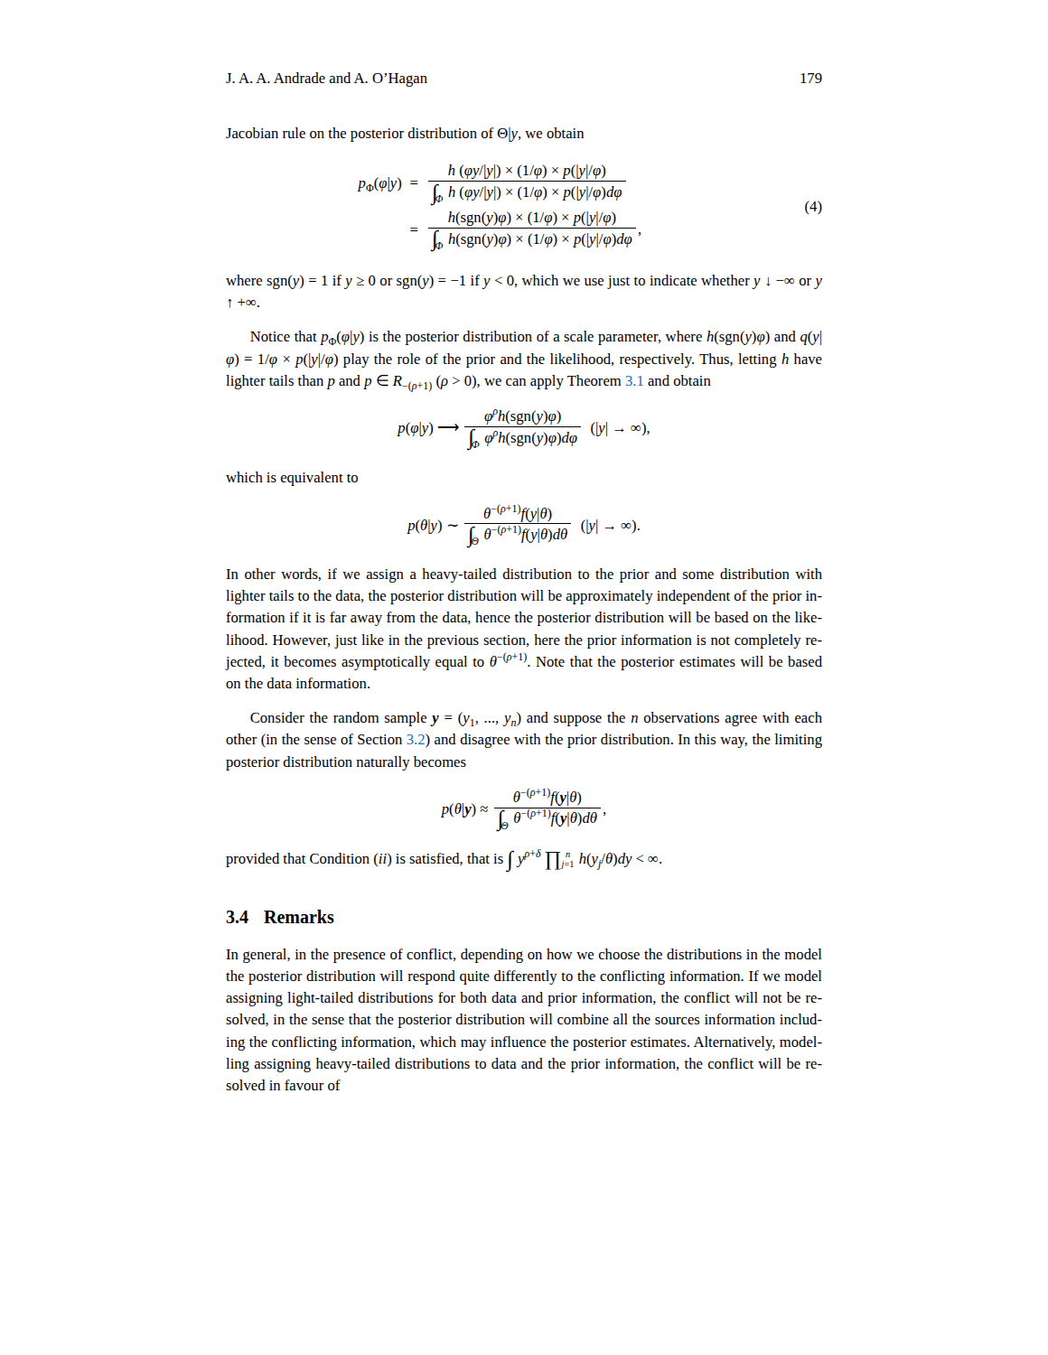J. A. A. Andrade and A. O’Hagan 179
Jacobian rule on the posterior distribution of Θ|y, we obtain
| p Φ ( φ / y ) | = | h ( φy // y /) × (1/ φ ) × p (/ y // φ ) ∫ Φ h ( φy // y /) × (1/ φ ) × p (/ y // φ ) dφ |
| | = | h ( sgn ( y ) φ ) × (1/ φ ) × p (/ y // φ ) ∫ Φ h ( sgn ( y ) φ ) × (1/ φ ) × p (/ y // φ ) dφ , |
(4)
where sgn(y) = 1 if y ≥ 0 or sgn(y) = −1 if y < 0, which we use just to indicate whether y ↓ −∞ or y ↑ +∞.
Notice that pΦ(φ|y) is the posterior distribution of a scale parameter, where h(sgn(y)φ) and q(y|φ) = 1/φ × p(|y|/φ) play the role of the prior and the likelihood, respectively. Thus, letting h have lighter tails than p and p ∈ R−(ρ+1) (ρ > 0), we can apply Theorem 3.1 and obtain
p(φ|y) ⟶ φρh(sgn(y)φ) ∫Φ φρh(sgn(y)φ)dφ (|y| → ∞),
which is equivalent to
p(θ|y) ∼ θ−(ρ+1)f(y|θ) ∫Θ θ−(ρ+1)f(y|θ)dθ (|y| → ∞).
In other words, if we assign a heavy-tailed distribution to the prior and some distribution with lighter tails to the data, the posterior distribution will be approximately independent of the prior information if it is far away from the data, hence the posterior distribution will be based on the likelihood. However, just like in the previous section, here the prior information is not completely rejected, it becomes asymptotically equal to θ−(ρ+1). Note that the posterior estimates will be based on the data information.
Consider the random sample y = (y1, ..., yn) and suppose the n observations agree with each other (in the sense of Section 3.2) and disagree with the prior distribution. In this way, the limiting posterior distribution naturally becomes
p(θ|y) ≈ θ−(ρ+1)f(y|θ) ∫Θ θ−(ρ+1)f(y|θ)dθ ,
provided that Condition (ii) is satisfied, that is ∫ yρ+δ ∏nj=1 h(yj/θ)dy < ∞.
3.4 Remarks
In general, in the presence of conflict, depending on how we choose the distributions in the model the posterior distribution will respond quite differently to the conflicting information. If we model assigning light-tailed distributions for both data and prior information, the conflict will not be resolved, in the sense that the posterior distribution will combine all the sources information including the conflicting information, which may influence the posterior estimates. Alternatively, modelling assigning heavy-tailed distributions to data and the prior information, the conflict will be resolved in favour of